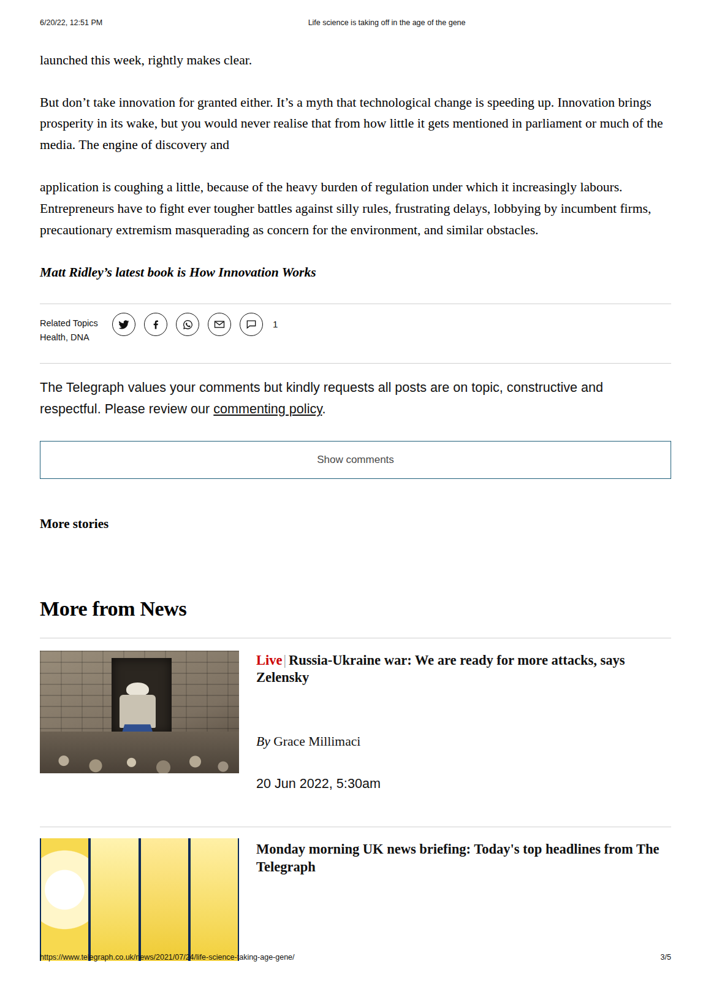6/20/22, 12:51 PM
Life science is taking off in the age of the gene
launched this week, rightly makes clear.
But don’t take innovation for granted either. It’s a myth that technological change is speeding up. Innovation brings prosperity in its wake, but you would never realise that from how little it gets mentioned in parliament or much of the media. The engine of discovery and
application is coughing a little, because of the heavy burden of regulation under which it increasingly labours. Entrepreneurs have to fight ever tougher battles against silly rules, frustrating delays, lobbying by incumbent firms, precautionary extremism masquerading as concern for the environment, and similar obstacles.
Matt Ridley’s latest book is How Innovation Works
Related Topics
Health, DNA
1
The Telegraph values your comments but kindly requests all posts are on topic, constructive and respectful. Please review our commenting policy.
Show comments
More stories
More from News
Live|Russia-Ukraine war: We are ready for more attacks, says Zelensky
By Grace Millimaci
20 Jun 2022, 5:30am
Monday morning UK news briefing: Today's top headlines from The Telegraph
https://www.telegraph.co.uk/news/2021/07/24/life-science-taking-age-gene/ 3/5